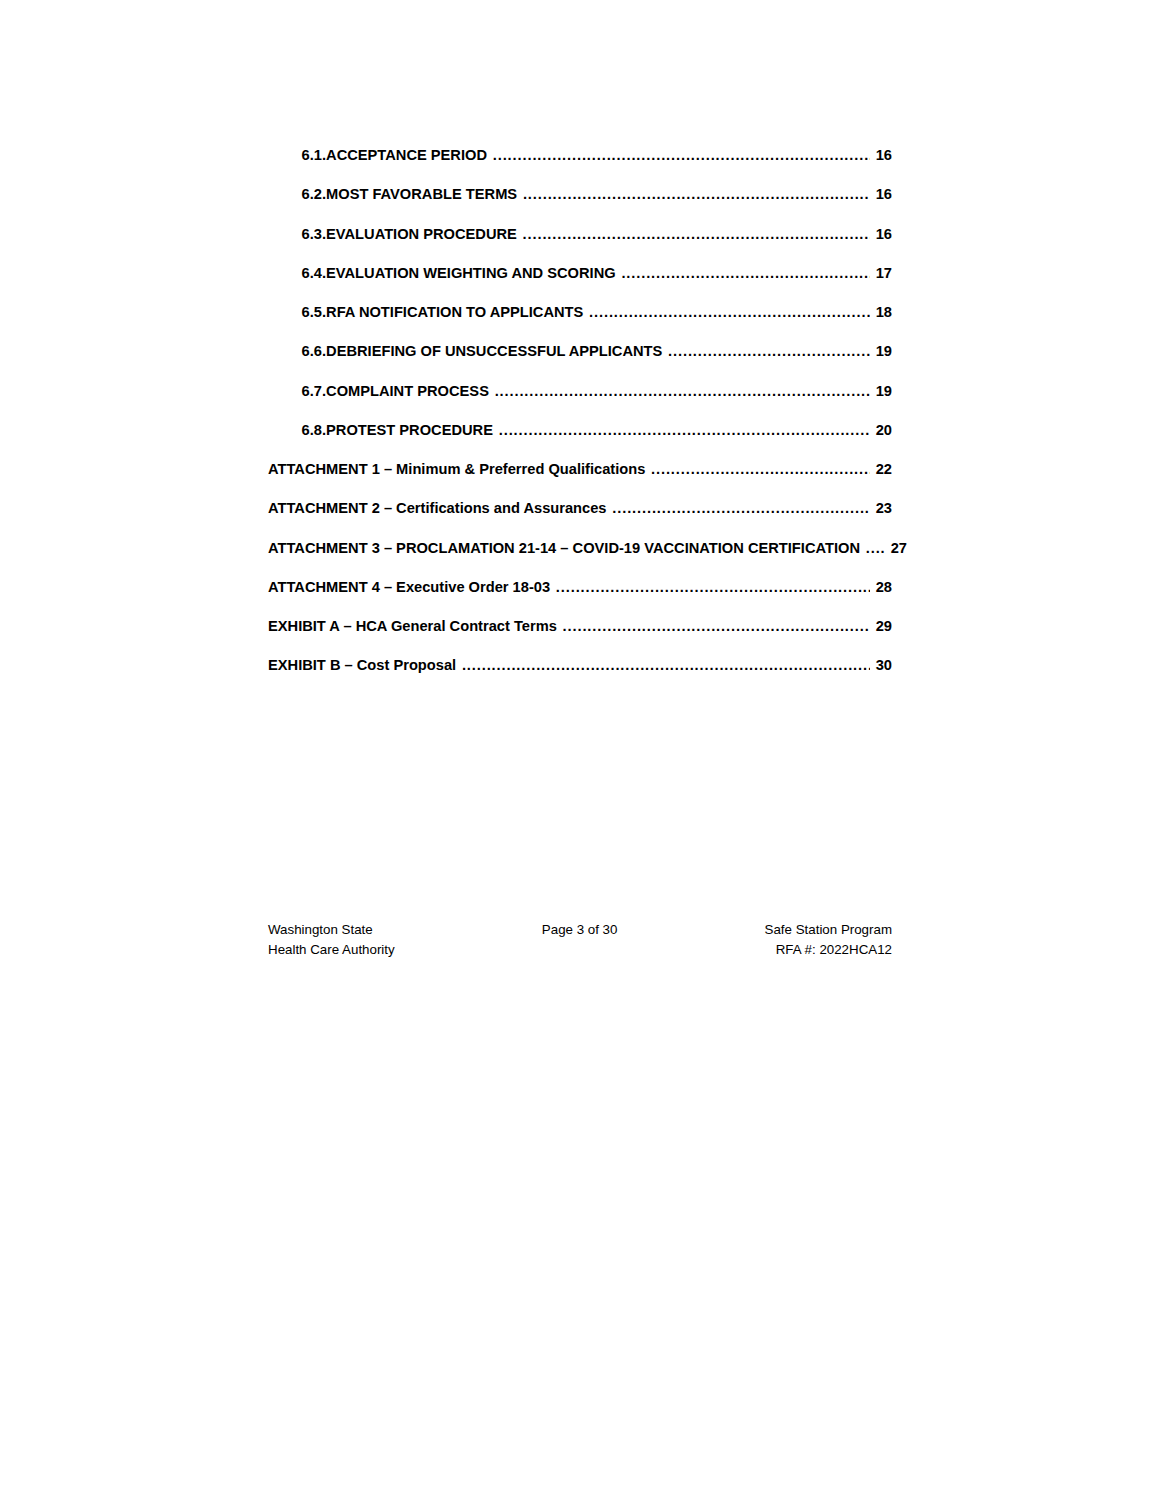6.1. ACCEPTANCE PERIOD .................................................................................................. 16
6.2. MOST FAVORABLE TERMS ......................................................................................... 16
6.3. EVALUATION PROCEDURE ......................................................................................... 16
6.4. EVALUATION WEIGHTING AND SCORING ....................................................................... 17
6.5. RFA NOTIFICATION TO APPLICANTS .............................................................................. 18
6.6. DEBRIEFING OF UNSUCCESSFUL APPLICANTS .................................................................. 19
6.7. COMPLAINT PROCESS ............................................................................................. 19
6.8. PROTEST PROCEDURE ............................................................................................. 20
ATTACHMENT 1 – Minimum & Preferred Qualifications .................................................................. 22
ATTACHMENT 2 – Certifications and Assurances ........................................................................... 23
ATTACHMENT 3 – PROCLAMATION 21-14 – COVID-19 VACCINATION CERTIFICATION ......................... 27
ATTACHMENT 4 – Executive Order 18-03 ....................................................................................... 28
EXHIBIT A – HCA General Contract Terms ....................................................................................... 29
EXHIBIT B – Cost Proposal ......................................................................................................... 30
Washington State Health Care Authority
Page 3 of 30
Safe Station Program RFA #: 2022HCA12